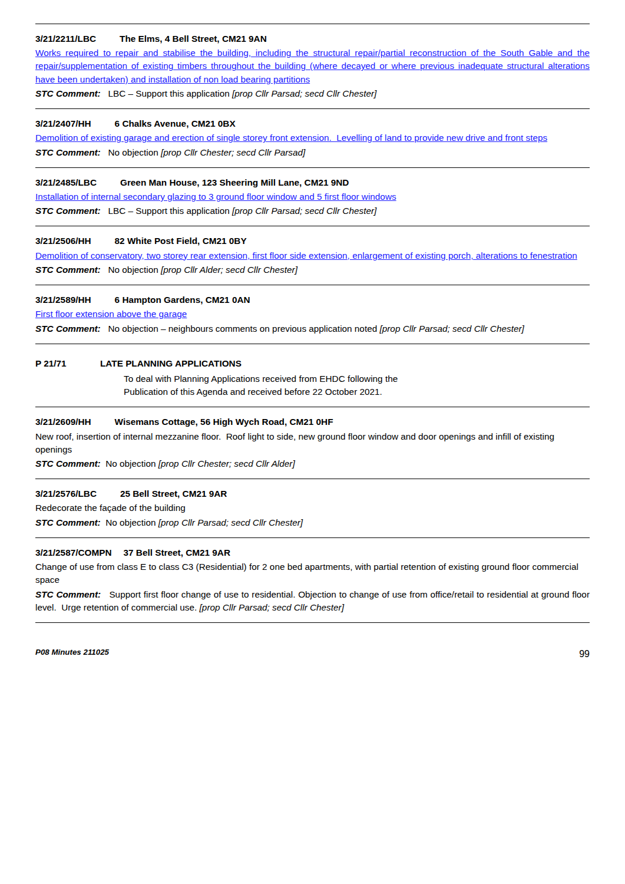3/21/2211/LBCThe Elms, 4 Bell Street, CM21 9AN
Works required to repair and stabilise the building, including the structural repair/partial reconstruction of the South Gable and the repair/supplementation of existing timbers throughout the building (where decayed or where previous inadequate structural alterations have been undertaken) and installation of non load bearing partitions
STC Comment: LBC – Support this application [prop Cllr Parsad; secd Cllr Chester]
3/21/2407/HH6 Chalks Avenue, CM21 0BX
Demolition of existing garage and erection of single storey front extension. Levelling of land to provide new drive and front steps
STC Comment: No objection [prop Cllr Chester; secd Cllr Parsad]
3/21/2485/LBCGreen Man House, 123 Sheering Mill Lane, CM21 9ND
Installation of internal secondary glazing to 3 ground floor window and 5 first floor windows
STC Comment: LBC – Support this application [prop Cllr Parsad; secd Cllr Chester]
3/21/2506/HH82 White Post Field, CM21 0BY
Demolition of conservatory, two storey rear extension, first floor side extension, enlargement of existing porch, alterations to fenestration
STC Comment: No objection [prop Cllr Alder; secd Cllr Chester]
3/21/2589/HH6 Hampton Gardens, CM21 0AN
First floor extension above the garage
STC Comment: No objection – neighbours comments on previous application noted [prop Cllr Parsad; secd Cllr Chester]
P 21/71 LATE PLANNING APPLICATIONS
To deal with Planning Applications received from EHDC following the
Publication of this Agenda and received before 22 October 2021.
3/21/2609/HHWisemans Cottage, 56 High Wych Road, CM21 0HF
New roof, insertion of internal mezzanine floor. Roof light to side, new ground floor window and door openings and infill of existing openings
STC Comment: No objection [prop Cllr Chester; secd Cllr Alder]
3/21/2576/LBC25 Bell Street, CM21 9AR
Redecorate the façade of the building
STC Comment: No objection [prop Cllr Parsad; secd Cllr Chester]
3/21/2587/COMPN37 Bell Street, CM21 9AR
Change of use from class E to class C3 (Residential) for 2 one bed apartments, with partial retention of existing ground floor commercial space
STC Comment: Support first floor change of use to residential. Objection to change of use from office/retail to residential at ground floor level. Urge retention of commercial use. [prop Cllr Parsad; secd Cllr Chester]
P08 Minutes 211025
99